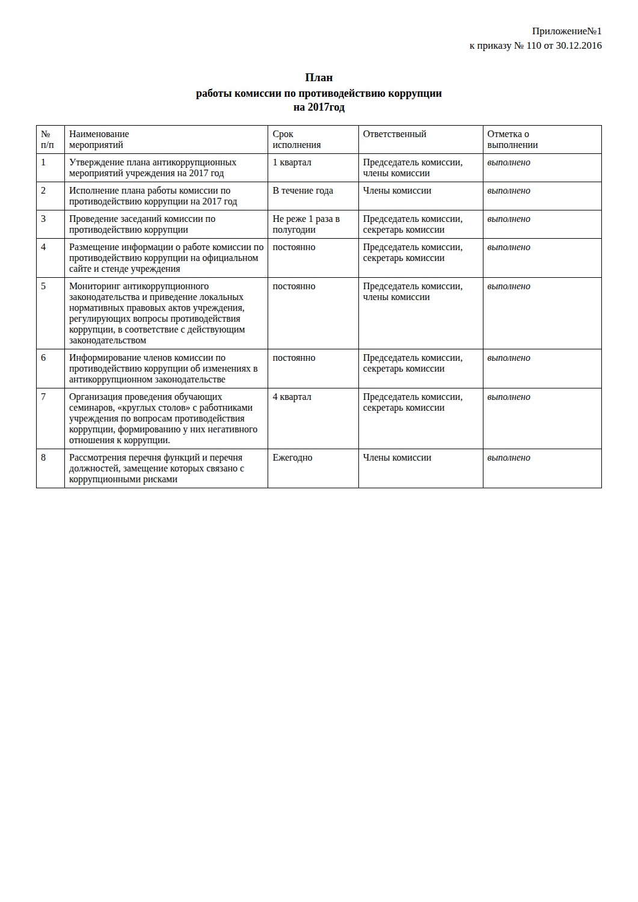Приложение№1
к приказу № 110 от 30.12.2016
План
работы комиссии по противодействию коррупции
на 2017год
| № п/п | Наименование мероприятий | Срок исполнения | Ответственный | Отметка о выполнении |
| --- | --- | --- | --- | --- |
| 1 | Утверждение плана антикоррупционных мероприятий учреждения на 2017 год | 1 квартал | Председатель комиссии, члены комиссии | выполнено |
| 2 | Исполнение плана работы комиссии по противодействию коррупции на 2017 год | В течение года | Члены комиссии | выполнено |
| 3 | Проведение заседаний комиссии по противодействию коррупции | Не реже 1 раза в полугодии | Председатель комиссии, секретарь комиссии | выполнено |
| 4 | Размещение информации о работе комиссии по противодействию коррупции на официальном сайте и стенде учреждения | постоянно | Председатель комиссии, секретарь комиссии | выполнено |
| 5 | Мониторинг антикоррупционного законодательства и приведение локальных нормативных правовых актов учреждения, регулирующих вопросы противодействия коррупции, в соответствие с действующим законодательством | постоянно | Председатель комиссии, члены комиссии | выполнено |
| 6 | Информирование членов комиссии по противодействию коррупции об изменениях в антикоррупционном законодательстве | постоянно | Председатель комиссии, секретарь комиссии | выполнено |
| 7 | Организация проведения обучающих семинаров, «круглых столов» с работниками учреждения по вопросам противодействия коррупции, формированию у них негативного отношения к коррупции. | 4 квартал | Председатель комиссии, секретарь комиссии | выполнено |
| 8 | Рассмотрения перечня функций и перечня должностей, замещение которых связано с коррупционными рисками | Ежегодно | Члены комиссии | выполнено |